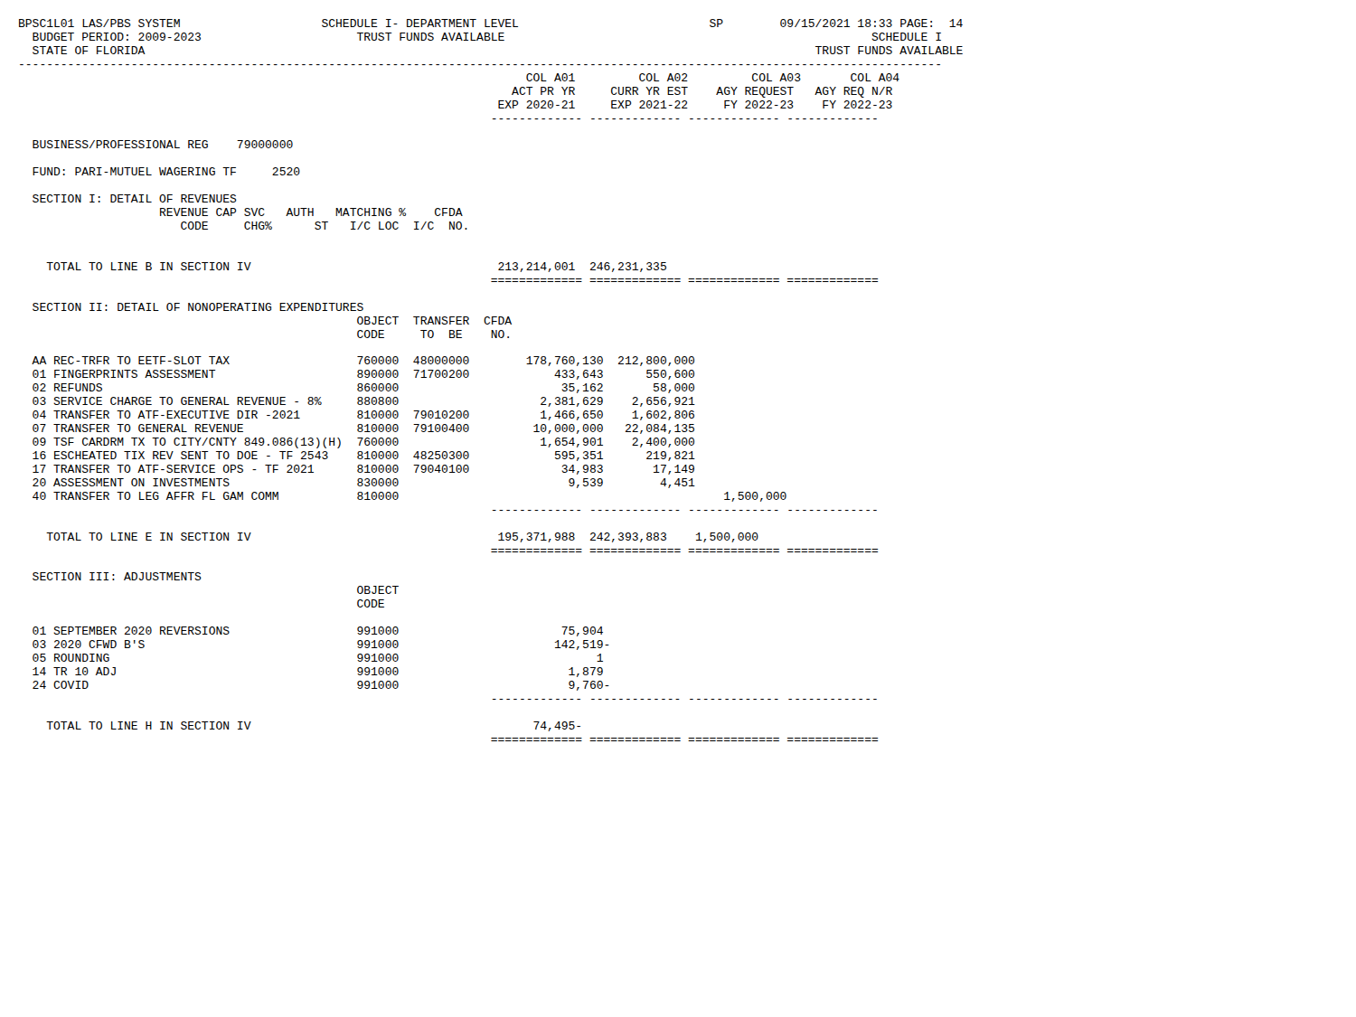BPSC1L01 LAS/PBS SYSTEM                    SCHEDULE I- DEPARTMENT LEVEL                           SP        09/15/2021 18:33 PAGE:  14
  BUDGET PERIOD: 2009-2023                      TRUST FUNDS AVAILABLE                                                    SCHEDULE I
  STATE OF FLORIDA                                                                                               TRUST FUNDS AVAILABLE
-----------------------------------------------------------------------------------------------------------------------------------
                                                                        COL A01         COL A02         COL A03       COL A04
                                                                      ACT PR YR     CURR YR EST    AGY REQUEST   AGY REQ N/R
                                                                    EXP 2020-21     EXP 2021-22     FY 2022-23    FY 2022-23
                                                                   ------------- ------------- ------------- -------------

  BUSINESS/PROFESSIONAL REG    79000000

  FUND: PARI-MUTUEL WAGERING TF     2520

  SECTION I: DETAIL OF REVENUES
                    REVENUE CAP SVC   AUTH   MATCHING %    CFDA
                       CODE     CHG%      ST   I/C LOC  I/C  NO.


    TOTAL TO LINE B IN SECTION IV                                   213,214,001  246,231,335
                                                                   ============= ============= ============= =============

  SECTION II: DETAIL OF NONOPERATING EXPENDITURES
                                                OBJECT  TRANSFER  CFDA
                                                CODE     TO  BE    NO.

  AA REC-TRFR TO EETF-SLOT TAX                  760000  48000000        178,760,130  212,800,000
  01 FINGERPRINTS ASSESSMENT                    890000  71700200            433,643      550,600
  02 REFUNDS                                    860000                       35,162       58,000
  03 SERVICE CHARGE TO GENERAL REVENUE - 8%     880800                    2,381,629    2,656,921
  04 TRANSFER TO ATF-EXECUTIVE DIR -2021        810000  79010200          1,466,650    1,602,806
  07 TRANSFER TO GENERAL REVENUE                810000  79100400         10,000,000   22,084,135
  09 TSF CARDRM TX TO CITY/CNTY 849.086(13)(H)  760000                    1,654,901    2,400,000
  16 ESCHEATED TIX REV SENT TO DOE - TF 2543    810000  48250300            595,351      219,821
  17 TRANSFER TO ATF-SERVICE OPS - TF 2021      810000  79040100             34,983       17,149
  20 ASSESSMENT ON INVESTMENTS                  830000                        9,539        4,451
  40 TRANSFER TO LEG AFFR FL GAM COMM           810000                                              1,500,000
                                                                   ------------- ------------- ------------- -------------

    TOTAL TO LINE E IN SECTION IV                                   195,371,988  242,393,883    1,500,000
                                                                   ============= ============= ============= =============

  SECTION III: ADJUSTMENTS
                                                OBJECT
                                                CODE

  01 SEPTEMBER 2020 REVERSIONS                  991000                       75,904
  03 2020 CFWD B'S                              991000                      142,519-
  05 ROUNDING                                   991000                            1
  14 TR 10 ADJ                                  991000                        1,879
  24 COVID                                      991000                        9,760-
                                                                   ------------- ------------- ------------- -------------

    TOTAL TO LINE H IN SECTION IV                                        74,495-
                                                                   ============= ============= ============= =============